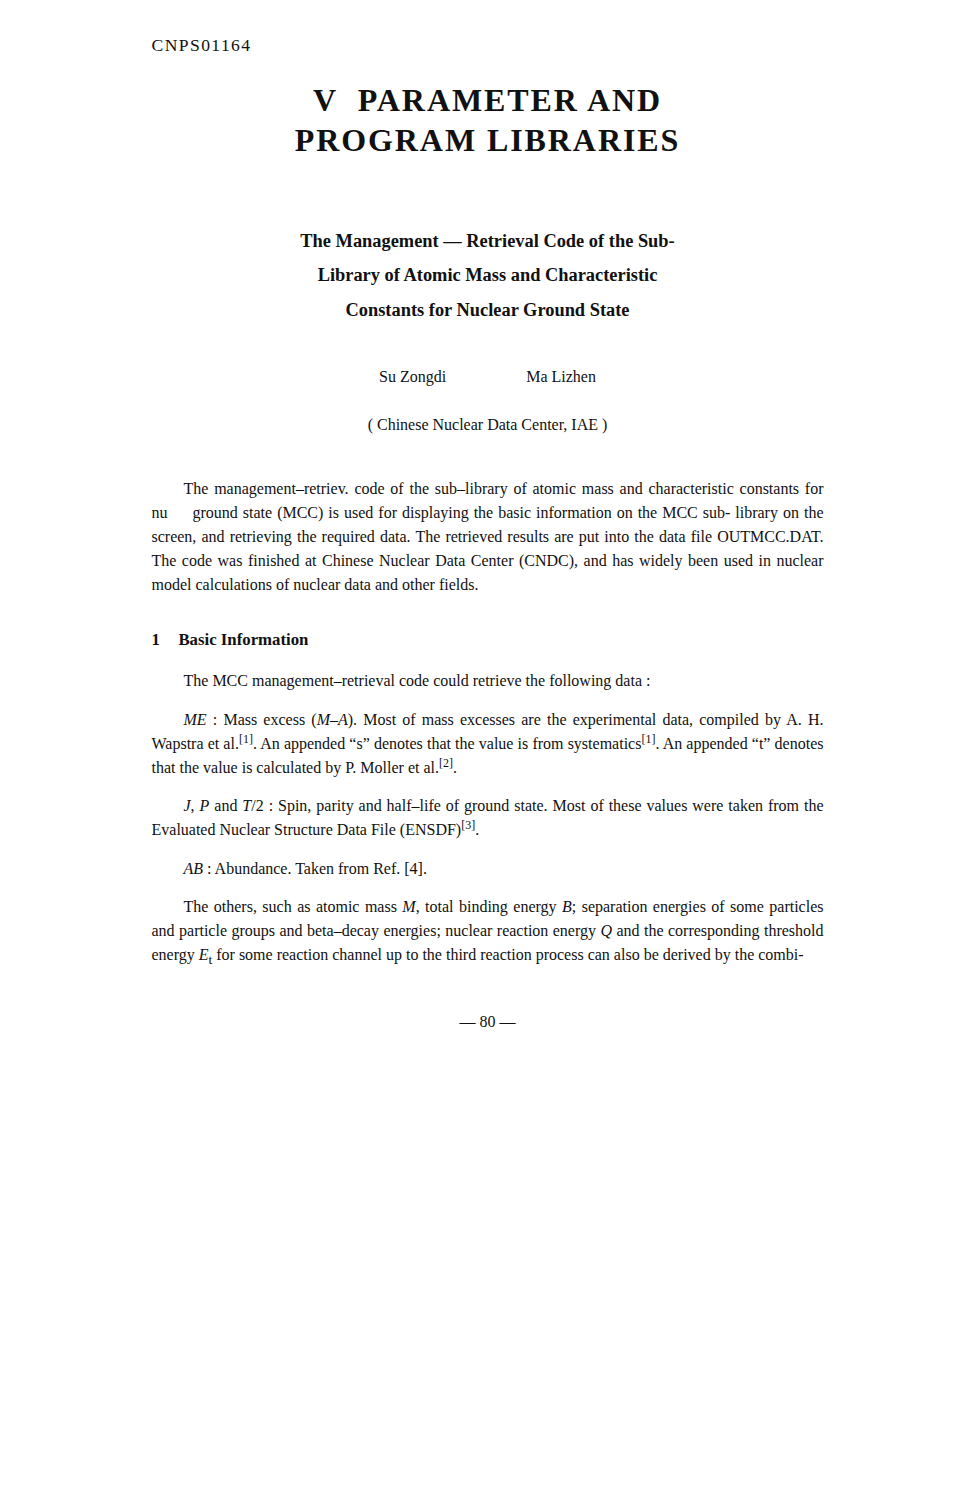CNPS01164
V PARAMETER AND
PROGRAM LIBRARIES
The Management — Retrieval Code of the Sub-
Library of Atomic Mass and Characteristic
Constants for Nuclear Ground State
Su Zongdi Ma Lizhen
( Chinese Nuclear Data Center, IAE )
The management–retriev. code of the sub–library of atomic mass and characteristic constants for nu ground state (MCC) is used for displaying the basic information on the MCC sub- library on the screen, and retrieving the required data. The retrieved results are put into the data file OUTMCC.DAT. The code was finished at Chinese Nuclear Data Center (CNDC), and has widely been used in nuclear model calculations of nuclear data and other fields.
1 Basic Information
The MCC management–retrieval code could retrieve the following data :
ME : Mass excess (M–A). Most of mass excesses are the experimental data, compiled by A. H. Wapstra et al.[1]. An appended “s” denotes that the value is from systematics[1]. An appended “t” denotes that the value is calculated by P. Moller et al.[2].
J, P and T/2 : Spin, parity and half–life of ground state. Most of these values were taken from the Evaluated Nuclear Structure Data File (ENSDF)[3].
AB : Abundance. Taken from Ref. [4].
The others, such as atomic mass M, total binding energy B; separation energies of some particles and particle groups and beta–decay energies; nuclear reaction energy Q and the corresponding threshold energy Et for some reaction channel up to the third reaction process can also be derived by the combi-
— 80 —